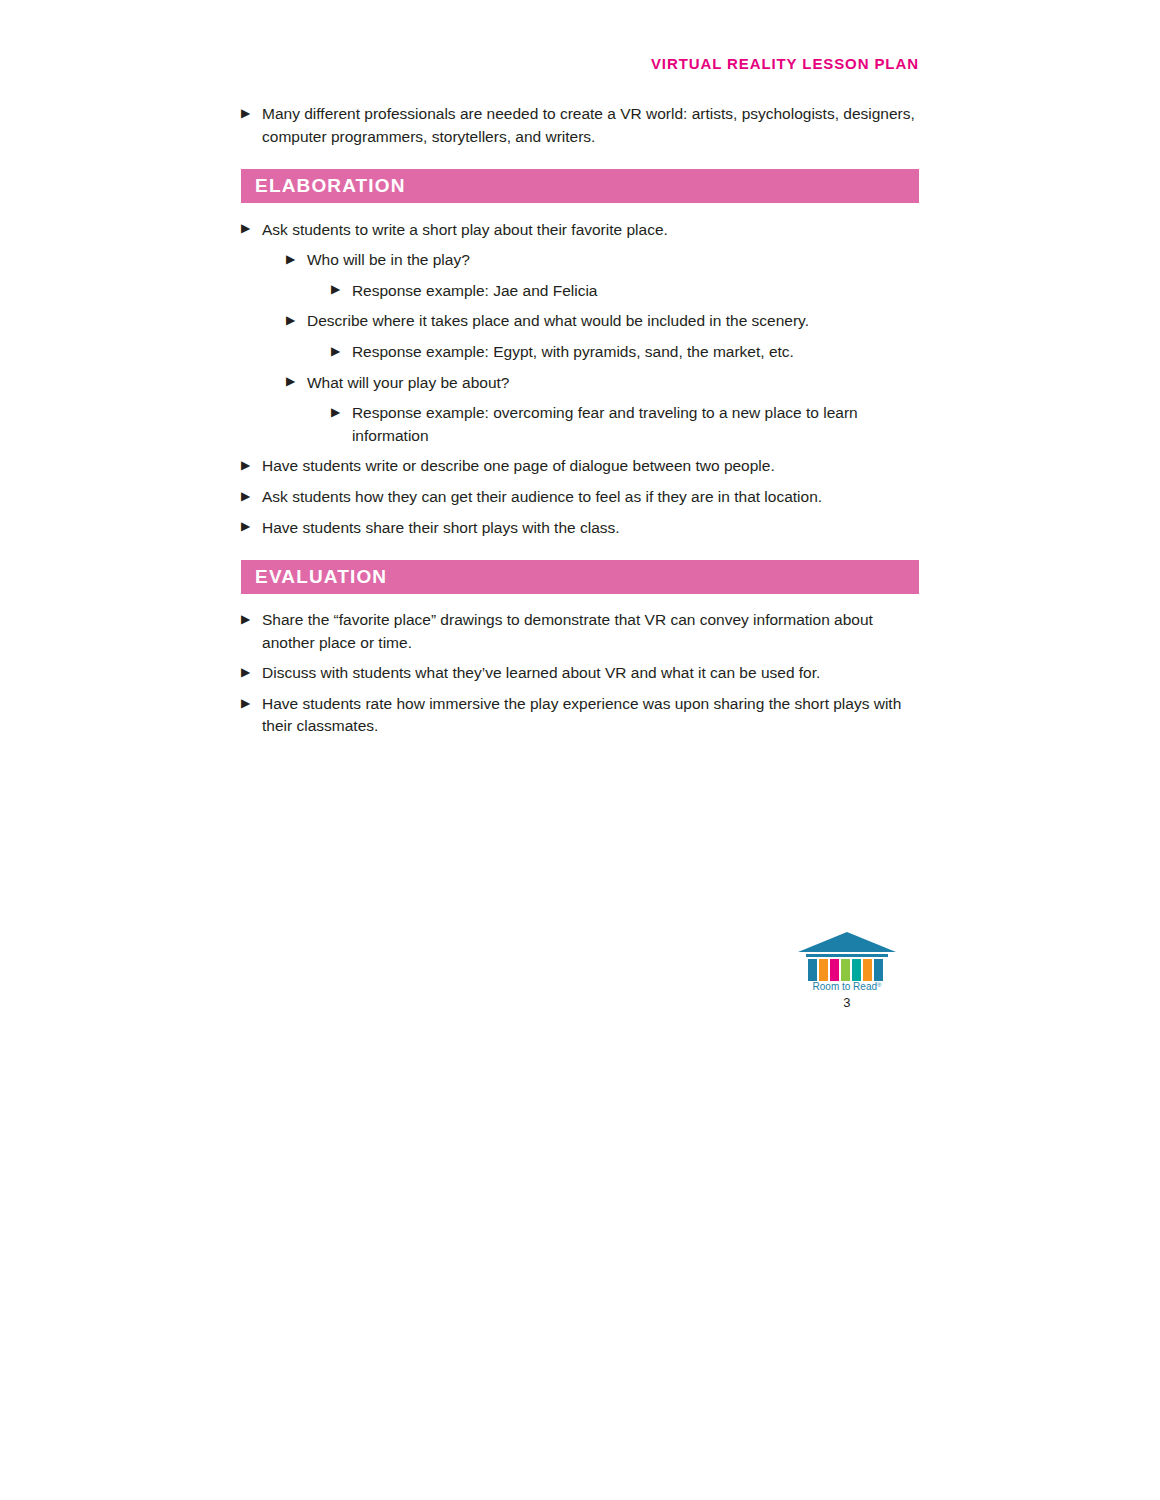VIRTUAL REALITY LESSON PLAN
Many different professionals are needed to create a VR world: artists, psychologists, designers, computer programmers, storytellers, and writers.
Elaboration
Ask students to write a short play about their favorite place.
Who will be in the play?
Response example: Jae and Felicia
Describe where it takes place and what would be included in the scenery.
Response example: Egypt, with pyramids, sand, the market, etc.
What will your play be about?
Response example: overcoming fear and traveling to a new place to learn information
Have students write or describe one page of dialogue between two people.
Ask students how they can get their audience to feel as if they are in that location.
Have students share their short plays with the class.
Evaluation
Share the “favorite place” drawings to demonstrate that VR can convey information about another place or time.
Discuss with students what they’ve learned about VR and what it can be used for.
Have students rate how immersive the play experience was upon sharing the short plays with their classmates.
Room to Read®
3